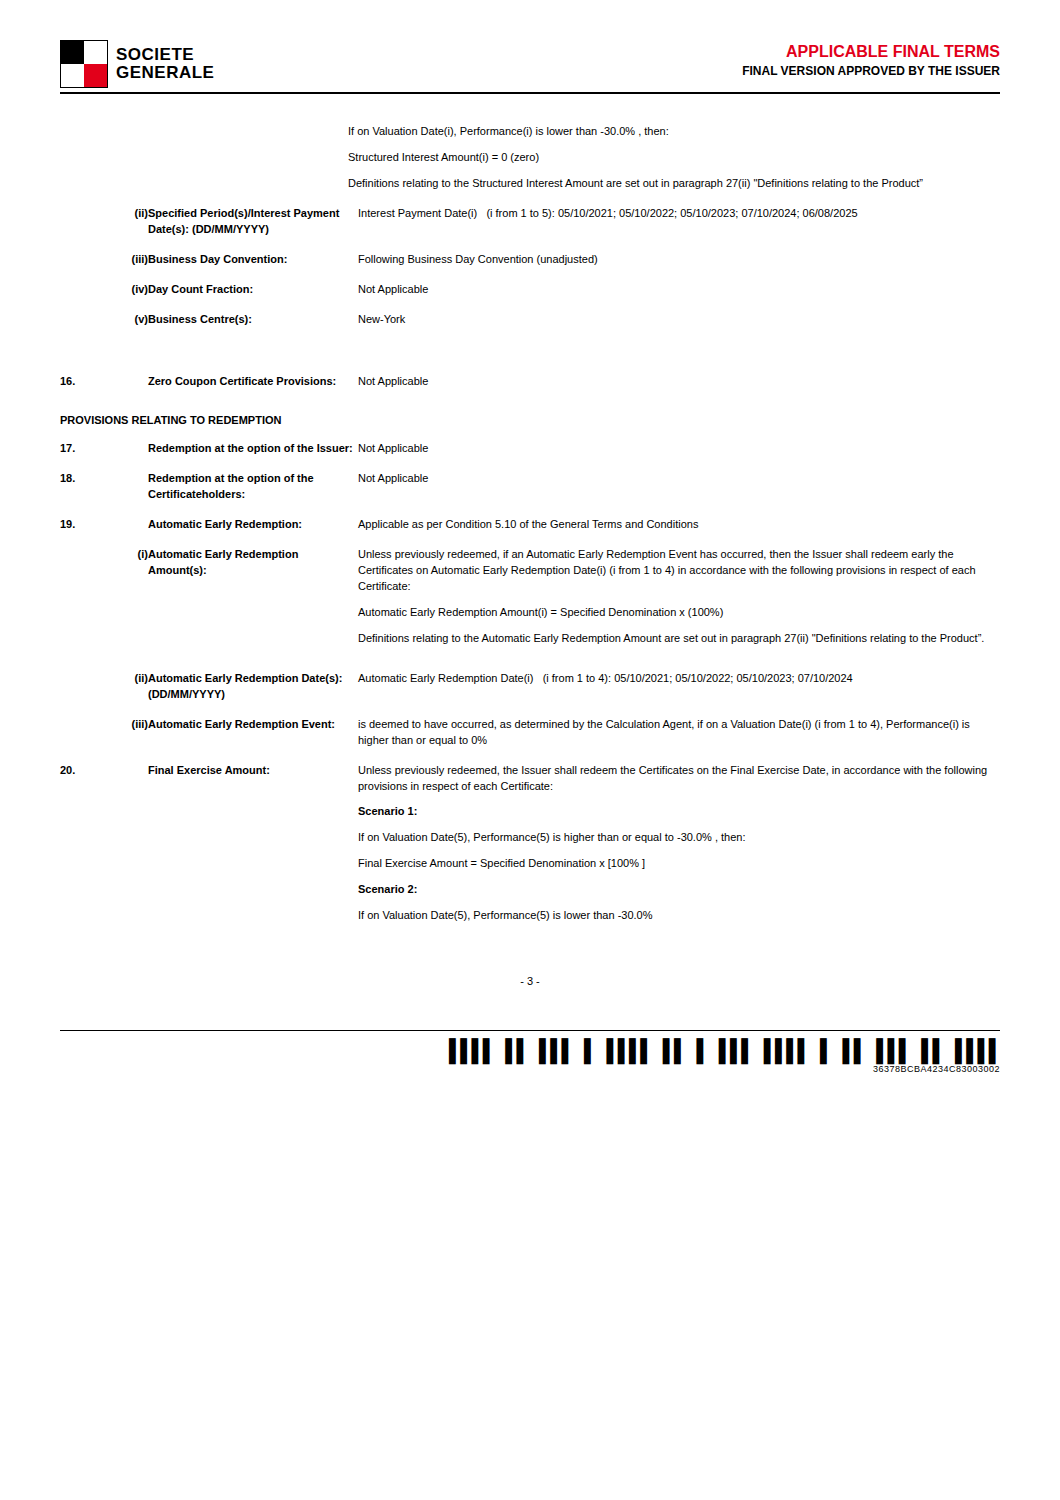SOCIETE
GENERALE
APPLICABLE FINAL TERMS
FINAL VERSION APPROVED BY THE ISSUER
If on Valuation Date(i), Performance(i) is lower than -30.0% , then:
Structured Interest Amount(i) = 0 (zero)
Definitions relating to the Structured Interest Amount are set out in paragraph 27(ii) "Definitions relating to the Product”
| | (ii) | Specified Period(s)/Interest Payment Date(s): (DD/MM/YYYY) | Interest Payment Date(i) (i from 1 to 5): 05/10/2021; 05/10/2022; 05/10/2023; 07/10/2024; 06/08/2025 |
| | (iii) | Business Day Convention: | Following Business Day Convention (unadjusted) |
| | (iv) | Day Count Fraction: | Not Applicable |
| | (v) | Business Centre(s): | New-York |
| 16. | | Zero Coupon Certificate Provisions: | Not Applicable |
PROVISIONS RELATING TO REDEMPTION
| 17. | | Redemption at the option of the Issuer: | Not Applicable |
| 18. | | Redemption at the option of the Certificateholders: | Not Applicable |
| 19. | | Automatic Early Redemption: | Applicable as per Condition 5.10 of the General Terms and Conditions |
| | (i) | Automatic Early Redemption Amount(s): | Unless previously redeemed, if an Automatic Early Redemption Event has occurred, then the Issuer shall redeem early the Certificates on Automatic Early Redemption Date(i) (i from 1 to 4) in accordance with the following provisions in respect of each Certificate: Automatic Early Redemption Amount(i) = Specified Denomination x (100%) Definitions relating to the Automatic Early Redemption Amount are set out in paragraph 27(ii) "Definitions relating to the Product”. |
| | (ii) | Automatic Early Redemption Date(s): (DD/MM/YYYY) | Automatic Early Redemption Date(i) (i from 1 to 4): 05/10/2021; 05/10/2022; 05/10/2023; 07/10/2024 |
| | (iii) | Automatic Early Redemption Event: | is deemed to have occurred, as determined by the Calculation Agent, if on a Valuation Date(i) (i from 1 to 4), Performance(i) is higher than or equal to 0% |
| 20. | | Final Exercise Amount: | Unless previously redeemed, the Issuer shall redeem the Certificates on the Final Exercise Date, in accordance with the following provisions in respect of each Certificate: Scenario 1: If on Valuation Date(5), Performance(5) is higher than or equal to -30.0% , then: Final Exercise Amount = Specified Denomination x [100% ] Scenario 2: If on Valuation Date(5), Performance(5) is lower than -30.0% |
- 3 -
▌▌▌▌ ▌▌ ▌▌▌ ▌ ▌▌▌▌ ▌▌ ▌ ▌▌▌ ▌▌▌▌ ▌ ▌▌ ▌▌▌ ▌▌ ▌▌▌▌
36378BCBA4234C83003002